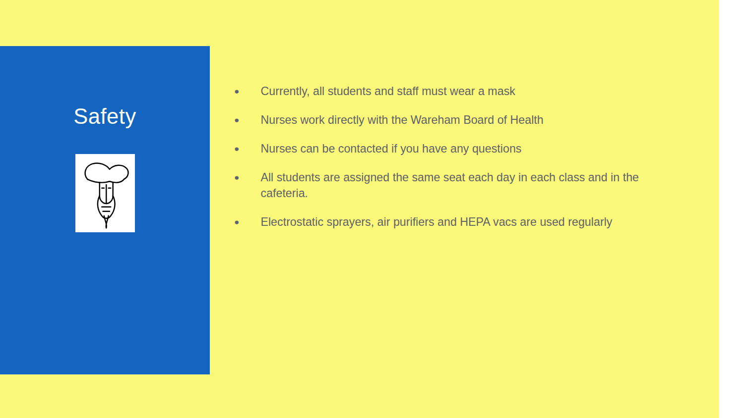Safety
Currently, all students and staff must wear a mask
Nurses work directly with the Wareham Board of Health
Nurses can be contacted if you have any questions
All students are assigned the same seat each day in each class and in the cafeteria.
Electrostatic sprayers, air purifiers and HEPA vacs are used regularly